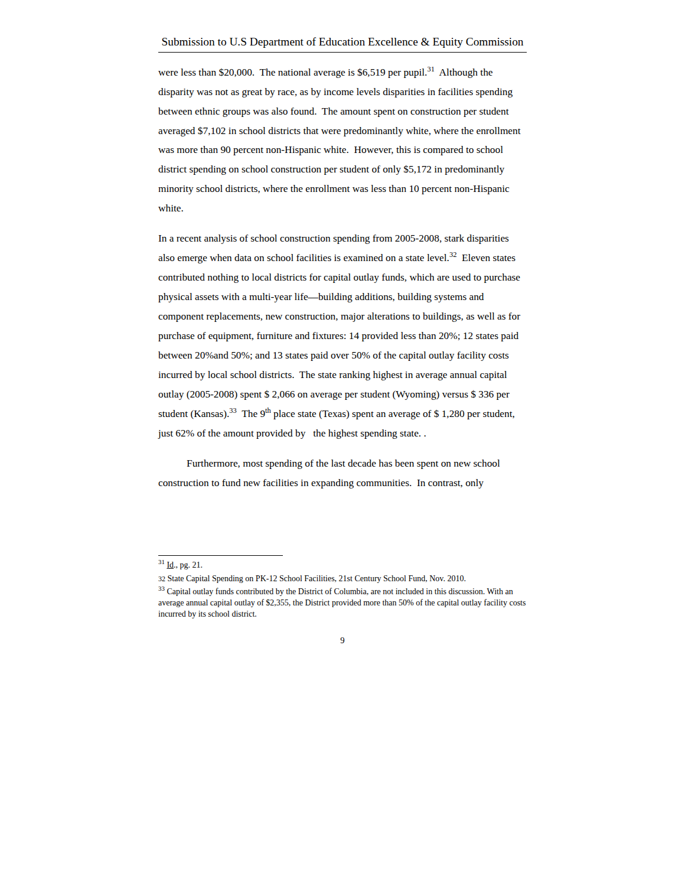Submission to U.S Department of Education Excellence & Equity Commission
were less than $20,000. The national average is $6,519 per pupil.31 Although the disparity was not as great by race, as by income levels disparities in facilities spending between ethnic groups was also found. The amount spent on construction per student averaged $7,102 in school districts that were predominantly white, where the enrollment was more than 90 percent non-Hispanic white. However, this is compared to school district spending on school construction per student of only $5,172 in predominantly minority school districts, where the enrollment was less than 10 percent non-Hispanic white.
In a recent analysis of school construction spending from 2005-2008, stark disparities also emerge when data on school facilities is examined on a state level.32 Eleven states contributed nothing to local districts for capital outlay funds, which are used to purchase physical assets with a multi-year life—building additions, building systems and component replacements, new construction, major alterations to buildings, as well as for purchase of equipment, furniture and fixtures: 14 provided less than 20%; 12 states paid between 20%and 50%; and 13 states paid over 50% of the capital outlay facility costs incurred by local school districts. The state ranking highest in average annual capital outlay (2005-2008) spent $ 2,066 on average per student (Wyoming) versus $ 336 per student (Kansas).33 The 9th place state (Texas) spent an average of $ 1,280 per student, just 62% of the amount provided by the highest spending state. .
Furthermore, most spending of the last decade has been spent on new school construction to fund new facilities in expanding communities. In contrast, only
31 Id., pg. 21.
32 State Capital Spending on PK-12 School Facilities, 21st Century School Fund, Nov. 2010.
33 Capital outlay funds contributed by the District of Columbia, are not included in this discussion. With an average annual capital outlay of $2,355, the District provided more than 50% of the capital outlay facility costs incurred by its school district.
9